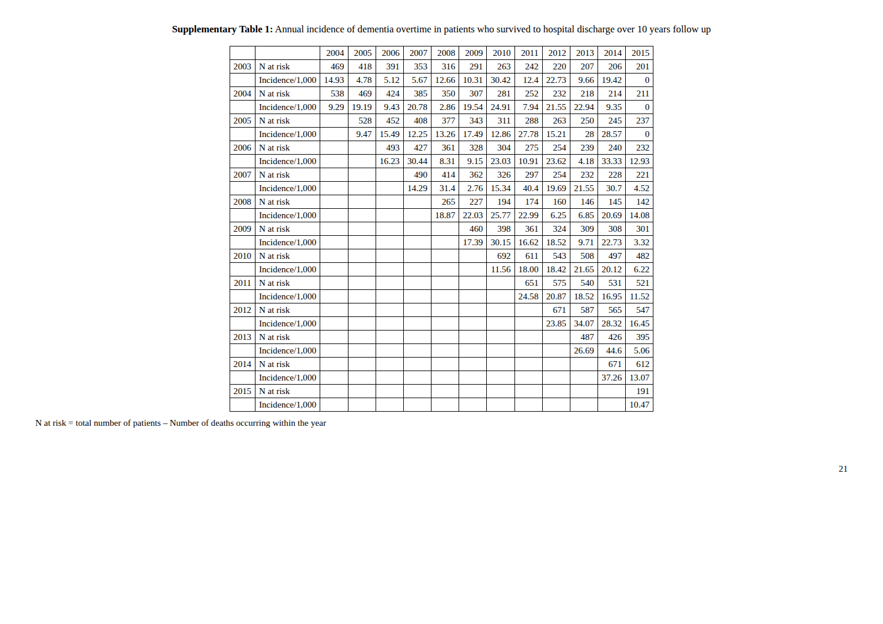Supplementary Table 1: Annual incidence of dementia overtime in patients who survived to hospital discharge over 10 years follow up
| | | 2004 | 2005 | 2006 | 2007 | 2008 | 2009 | 2010 | 2011 | 2012 | 2013 | 2014 | 2015 |
| --- | --- | --- | --- | --- | --- | --- | --- | --- | --- | --- | --- | --- | --- |
| 2003 | N at risk | 469 | 418 | 391 | 353 | 316 | 291 | 263 | 242 | 220 | 207 | 206 | 201 |
| | Incidence/1,000 | 14.93 | 4.78 | 5.12 | 5.67 | 12.66 | 10.31 | 30.42 | 12.4 | 22.73 | 9.66 | 19.42 | 0 |
| 2004 | N at risk | 538 | 469 | 424 | 385 | 350 | 307 | 281 | 252 | 232 | 218 | 214 | 211 |
| | Incidence/1,000 | 9.29 | 19.19 | 9.43 | 20.78 | 2.86 | 19.54 | 24.91 | 7.94 | 21.55 | 22.94 | 9.35 | 0 |
| 2005 | N at risk | | 528 | 452 | 408 | 377 | 343 | 311 | 288 | 263 | 250 | 245 | 237 |
| | Incidence/1,000 | | 9.47 | 15.49 | 12.25 | 13.26 | 17.49 | 12.86 | 27.78 | 15.21 | 28 | 28.57 | 0 |
| 2006 | N at risk | | | 493 | 427 | 361 | 328 | 304 | 275 | 254 | 239 | 240 | 232 |
| | Incidence/1,000 | | | 16.23 | 30.44 | 8.31 | 9.15 | 23.03 | 10.91 | 23.62 | 4.18 | 33.33 | 12.93 |
| 2007 | N at risk | | | | 490 | 414 | 362 | 326 | 297 | 254 | 232 | 228 | 221 |
| | Incidence/1,000 | | | | 14.29 | 31.4 | 2.76 | 15.34 | 40.4 | 19.69 | 21.55 | 30.7 | 4.52 |
| 2008 | N at risk | | | | | 265 | 227 | 194 | 174 | 160 | 146 | 145 | 142 |
| | Incidence/1,000 | | | | | 18.87 | 22.03 | 25.77 | 22.99 | 6.25 | 6.85 | 20.69 | 14.08 |
| 2009 | N at risk | | | | | | 460 | 398 | 361 | 324 | 309 | 308 | 301 |
| | Incidence/1,000 | | | | | | 17.39 | 30.15 | 16.62 | 18.52 | 9.71 | 22.73 | 3.32 |
| 2010 | N at risk | | | | | | | 692 | 611 | 543 | 508 | 497 | 482 |
| | Incidence/1,000 | | | | | | | 11.56 | 18.00 | 18.42 | 21.65 | 20.12 | 6.22 |
| 2011 | N at risk | | | | | | | | 651 | 575 | 540 | 531 | 521 |
| | Incidence/1,000 | | | | | | | | 24.58 | 20.87 | 18.52 | 16.95 | 11.52 |
| 2012 | N at risk | | | | | | | | | 671 | 587 | 565 | 547 |
| | Incidence/1,000 | | | | | | | | | 23.85 | 34.07 | 28.32 | 16.45 |
| 2013 | N at risk | | | | | | | | | | 487 | 426 | 395 |
| | Incidence/1,000 | | | | | | | | | | 26.69 | 44.6 | 5.06 |
| 2014 | N at risk | | | | | | | | | | | 671 | 612 |
| | Incidence/1,000 | | | | | | | | | | | 37.26 | 13.07 |
| 2015 | N at risk | | | | | | | | | | | | 191 |
| | Incidence/1,000 | | | | | | | | | | | | 10.47 |
N at risk = total number of patients – Number of deaths occurring within the year
21